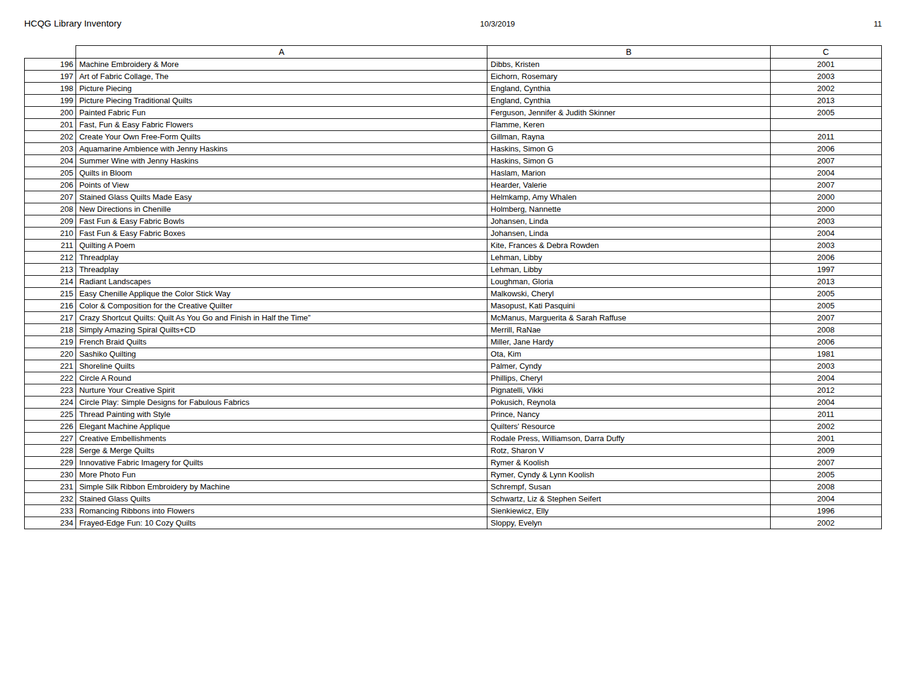HCQG Library Inventory
10/3/2019
11
| | A | B | C |
| --- | --- | --- | --- |
| 196 | Machine Embroidery & More | Dibbs, Kristen | 2001 |
| 197 | Art of Fabric Collage, The | Eichorn, Rosemary | 2003 |
| 198 | Picture Piecing | England, Cynthia | 2002 |
| 199 | Picture Piecing Traditional Quilts | England, Cynthia | 2013 |
| 200 | Painted Fabric Fun | Ferguson, Jennifer & Judith Skinner | 2005 |
| 201 | Fast, Fun & Easy Fabric Flowers | Flamme, Keren | |
| 202 | Create Your Own Free-Form Quilts | Gillman, Rayna | 2011 |
| 203 | Aquamarine Ambience with Jenny Haskins | Haskins, Simon G | 2006 |
| 204 | Summer Wine with Jenny Haskins | Haskins, Simon G | 2007 |
| 205 | Quilts in Bloom | Haslam, Marion | 2004 |
| 206 | Points of View | Hearder, Valerie | 2007 |
| 207 | Stained Glass Quilts Made Easy | Helmkamp, Amy Whalen | 2000 |
| 208 | New Directions in Chenille | Holmberg, Nannette | 2000 |
| 209 | Fast Fun & Easy Fabric Bowls | Johansen, Linda | 2003 |
| 210 | Fast Fun & Easy Fabric Boxes | Johansen, Linda | 2004 |
| 211 | Quilting A Poem | Kite, Frances & Debra Rowden | 2003 |
| 212 | Threadplay | Lehman, Libby | 2006 |
| 213 | Threadplay | Lehman, Libby | 1997 |
| 214 | Radiant Landscapes | Loughman, Gloria | 2013 |
| 215 | Easy Chenille Applique the Color Stick Way | Malkowski, Cheryl | 2005 |
| 216 | Color & Composition for the Creative Quilter | Masopust, Kati Pasquini | 2005 |
| 217 | Crazy Shortcut Quilts: Quilt As You Go and Finish in Half the Time” | McManus, Marguerita & Sarah Raffuse | 2007 |
| 218 | Simply Amazing Spiral Quilts+CD | Merrill, RaNae | 2008 |
| 219 | French Braid Quilts | Miller, Jane Hardy | 2006 |
| 220 | Sashiko Quilting | Ota, Kim | 1981 |
| 221 | Shoreline Quilts | Palmer, Cyndy | 2003 |
| 222 | Circle A Round | Phillips, Cheryl | 2004 |
| 223 | Nurture Your Creative Spirit | Pignatelli, Vikki | 2012 |
| 224 | Circle Play: Simple Designs for Fabulous Fabrics | Pokusich, Reynola | 2004 |
| 225 | Thread Painting with Style | Prince, Nancy | 2011 |
| 226 | Elegant Machine Applique | Quilters' Resource | 2002 |
| 227 | Creative Embellishments | Rodale Press, Williamson, Darra Duffy | 2001 |
| 228 | Serge & Merge Quilts | Rotz, Sharon V | 2009 |
| 229 | Innovative Fabric Imagery for Quilts | Rymer & Koolish | 2007 |
| 230 | More Photo Fun | Rymer, Cyndy & Lynn Koolish | 2005 |
| 231 | Simple Silk Ribbon Embroidery by Machine | Schrempf, Susan | 2008 |
| 232 | Stained Glass Quilts | Schwartz, Liz & Stephen Seifert | 2004 |
| 233 | Romancing Ribbons into Flowers | Sienkiewicz, Elly | 1996 |
| 234 | Frayed-Edge Fun: 10 Cozy Quilts | Sloppy, Evelyn | 2002 |